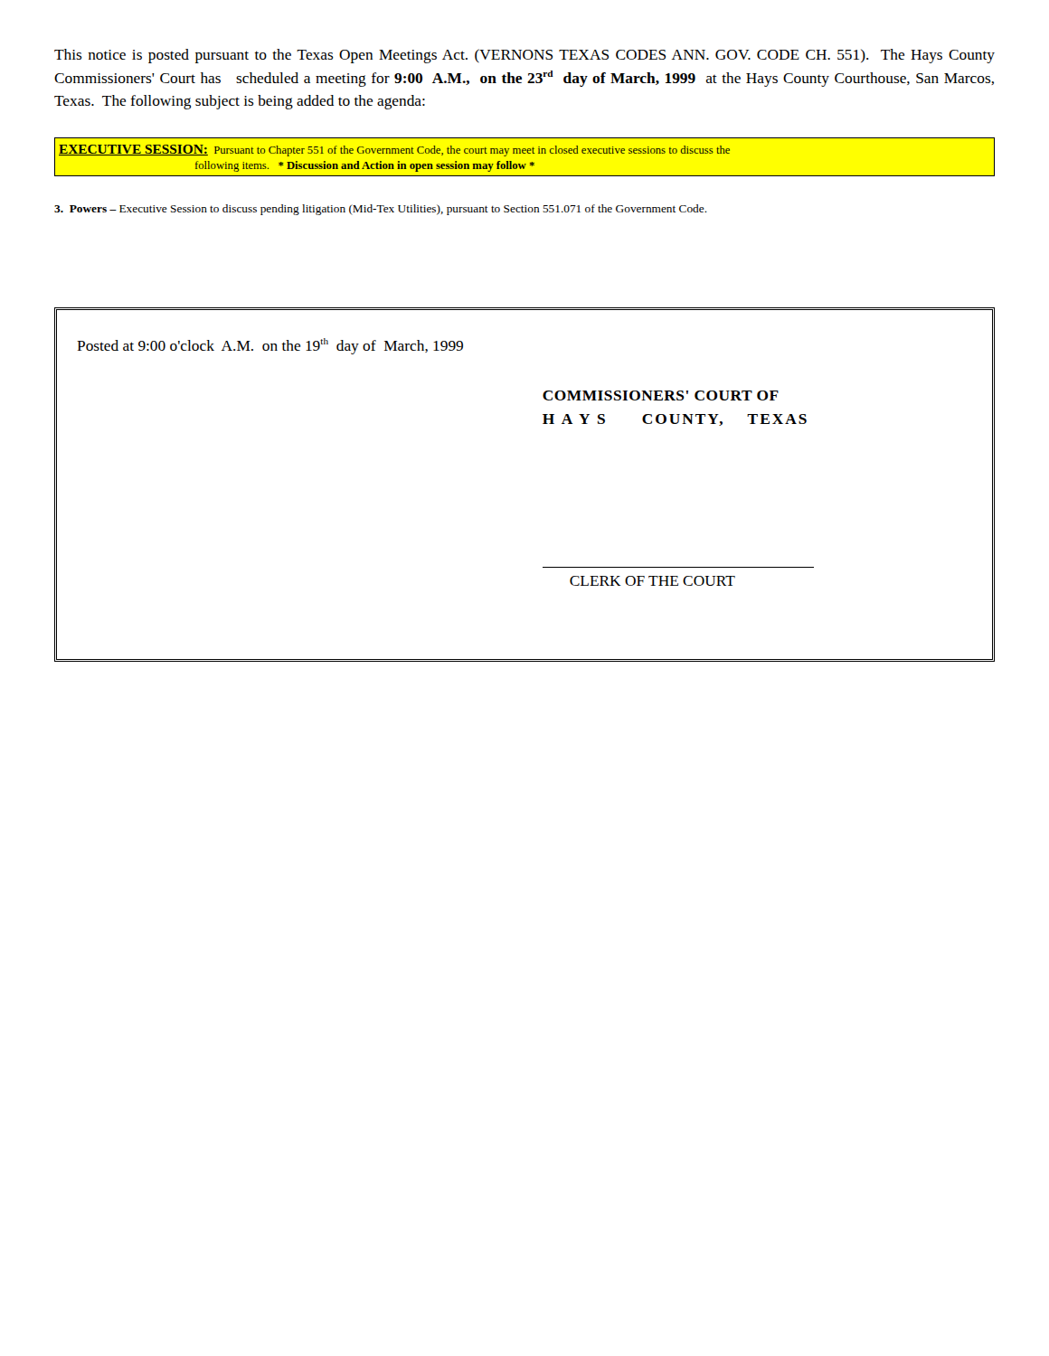This notice is posted pursuant to the Texas Open Meetings Act. (VERNONS TEXAS CODES ANN. GOV. CODE CH. 551). The Hays County Commissioners' Court has scheduled a meeting for 9:00 A.M., on the 23rd day of March, 1999 at the Hays County Courthouse, San Marcos, Texas. The following subject is being added to the agenda:
EXECUTIVE SESSION: Pursuant to Chapter 551 of the Government Code, the court may meet in closed executive sessions to discuss the following items. * Discussion and Action in open session may follow *
3. Powers – Executive Session to discuss pending litigation (Mid-Tex Utilities), pursuant to Section 551.071 of the Government Code.
Posted at 9:00 o'clock A.M. on the 19th day of March, 1999
COMMISSIONERS' COURT OF
H A Y S COUNTY, TEXAS
CLERK OF THE COURT